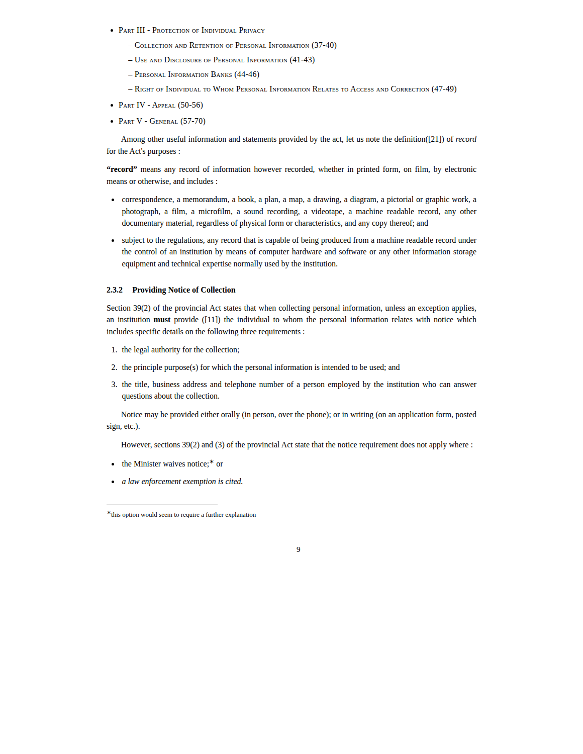Part III - Protection of Individual Privacy
Collection and Retention of Personal Information (37-40)
Use and Disclosure of Personal Information (41-43)
Personal Information Banks (44-46)
Right of Individual to Whom Personal Information Relates to Access and Correction (47-49)
Part IV - Appeal (50-56)
Part V - General (57-70)
Among other useful information and statements provided by the act, let us note the definition([21]) of record for the Act's purposes :
“record” means any record of information however recorded, whether in printed form, on film, by electronic means or otherwise, and includes :
correspondence, a memorandum, a book, a plan, a map, a drawing, a diagram, a pictorial or graphic work, a photograph, a film, a microfilm, a sound recording, a videotape, a machine readable record, any other documentary material, regardless of physical form or characteristics, and any copy thereof; and
subject to the regulations, any record that is capable of being produced from a machine readable record under the control of an institution by means of computer hardware and software or any other information storage equipment and technical expertise normally used by the institution.
2.3.2 Providing Notice of Collection
Section 39(2) of the provincial Act states that when collecting personal information, unless an exception applies, an institution must provide ([11]) the individual to whom the personal information relates with notice which includes specific details on the following three requirements :
the legal authority for the collection;
the principle purpose(s) for which the personal information is intended to be used; and
the title, business address and telephone number of a person employed by the institution who can answer questions about the collection.
Notice may be provided either orally (in person, over the phone); or in writing (on an application form, posted sign, etc.).
However, sections 39(2) and (3) of the provincial Act state that the notice requirement does not apply where :
the Minister waives notice;∗ or
a law enforcement exemption is cited.
∗this option would seem to require a further explanation
9